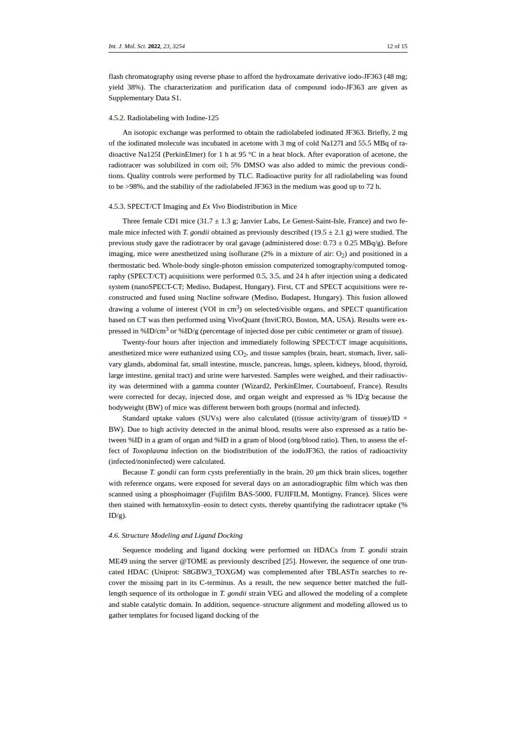Int. J. Mol. Sci. 2022, 23, 3254
12 of 15
flash chromatography using reverse phase to afford the hydroxamate derivative iodo-JF363 (48 mg; yield 38%). The characterization and purification data of compound iodo-JF363 are given as Supplementary Data S1.
4.5.2. Radiolabeling with Iodine-125
An isotopic exchange was performed to obtain the radiolabeled iodinated JF363. Briefly, 2 mg of the iodinated molecule was incubated in acetone with 3 mg of cold Na127I and 55.5 MBq of radioactive Na125I (PerkinElmer) for 1 h at 95 °C in a heat block. After evaporation of acetone, the radiotracer was solubilized in corn oil; 5% DMSO was also added to mimic the previous conditions. Quality controls were performed by TLC. Radioactive purity for all radiolabeling was found to be >98%, and the stability of the radiolabeled JF363 in the medium was good up to 72 h.
4.5.3. SPECT/CT Imaging and Ex Vivo Biodistribution in Mice
Three female CD1 mice (31.7 ± 1.3 g; Janvier Labs, Le Genest-Saint-Isle, France) and two female mice infected with T. gondii obtained as previously described (19.5 ± 2.1 g) were studied. The previous study gave the radiotracer by oral gavage (administered dose: 0.73 ± 0.25 MBq/g). Before imaging, mice were anesthetized using isoflurane (2% in a mixture of air: O2) and positioned in a thermostatic bed. Whole-body single-photon emission computerized tomography/computed tomography (SPECT/CT) acquisitions were performed 0.5, 3.5, and 24 h after injection using a dedicated system (nanoSPECT-CT; Mediso, Budapest, Hungary). First, CT and SPECT acquisitions were reconstructed and fused using Nucline software (Mediso, Budapest, Hungary). This fusion allowed drawing a volume of interest (VOI in cm3) on selected/visible organs, and SPECT quantification based on CT was then performed using VivoQuant (InviCRO, Boston, MA, USA). Results were expressed in %ID/cm3 or %ID/g (percentage of injected dose per cubic centimeter or gram of tissue).
Twenty-four hours after injection and immediately following SPECT/CT image acquisitions, anesthetized mice were euthanized using CO2, and tissue samples (brain, heart, stomach, liver, salivary glands, abdominal fat, small intestine, muscle, pancreas, lungs, spleen, kidneys, blood, thyroid, large intestine, genital tract) and urine were harvested. Samples were weighed, and their radioactivity was determined with a gamma counter (Wizard2, PerkinElmer, Courtaboeuf, France). Results were corrected for decay, injected dose, and organ weight and expressed as % ID/g because the bodyweight (BW) of mice was different between both groups (normal and infected).
Standard uptake values (SUVs) were also calculated ((tissue activity/gram of tissue)/ID × BW). Due to high activity detected in the animal blood, results were also expressed as a ratio between %ID in a gram of organ and %ID in a gram of blood (org/blood ratio). Then, to assess the effect of Toxoplasma infection on the biodistribution of the iodoJF363, the ratios of radioactivity (infected/noninfected) were calculated.
Because T. gondii can form cysts preferentially in the brain, 20 μm thick brain slices, together with reference organs, were exposed for several days on an autoradiographic film which was then scanned using a phosphoimager (Fujifilm BAS-5000, FUJIFILM, Montigny, France). Slices were then stained with hematoxylin–eosin to detect cysts, thereby quantifying the radiotracer uptake (% ID/g).
4.6. Structure Modeling and Ligand Docking
Sequence modeling and ligand docking were performed on HDACs from T. gondii strain ME49 using the server @TOME as previously described [25]. However, the sequence of one truncated HDAC (Uniprot: S8GBW3_TOXGM) was complemented after TBLASTn searches to recover the missing part in its C-terminus. As a result, the new sequence better matched the full-length sequence of its orthologue in T. gondii strain VEG and allowed the modeling of a complete and stable catalytic domain. In addition, sequence–structure alignment and modeling allowed us to gather templates for focused ligand docking of the